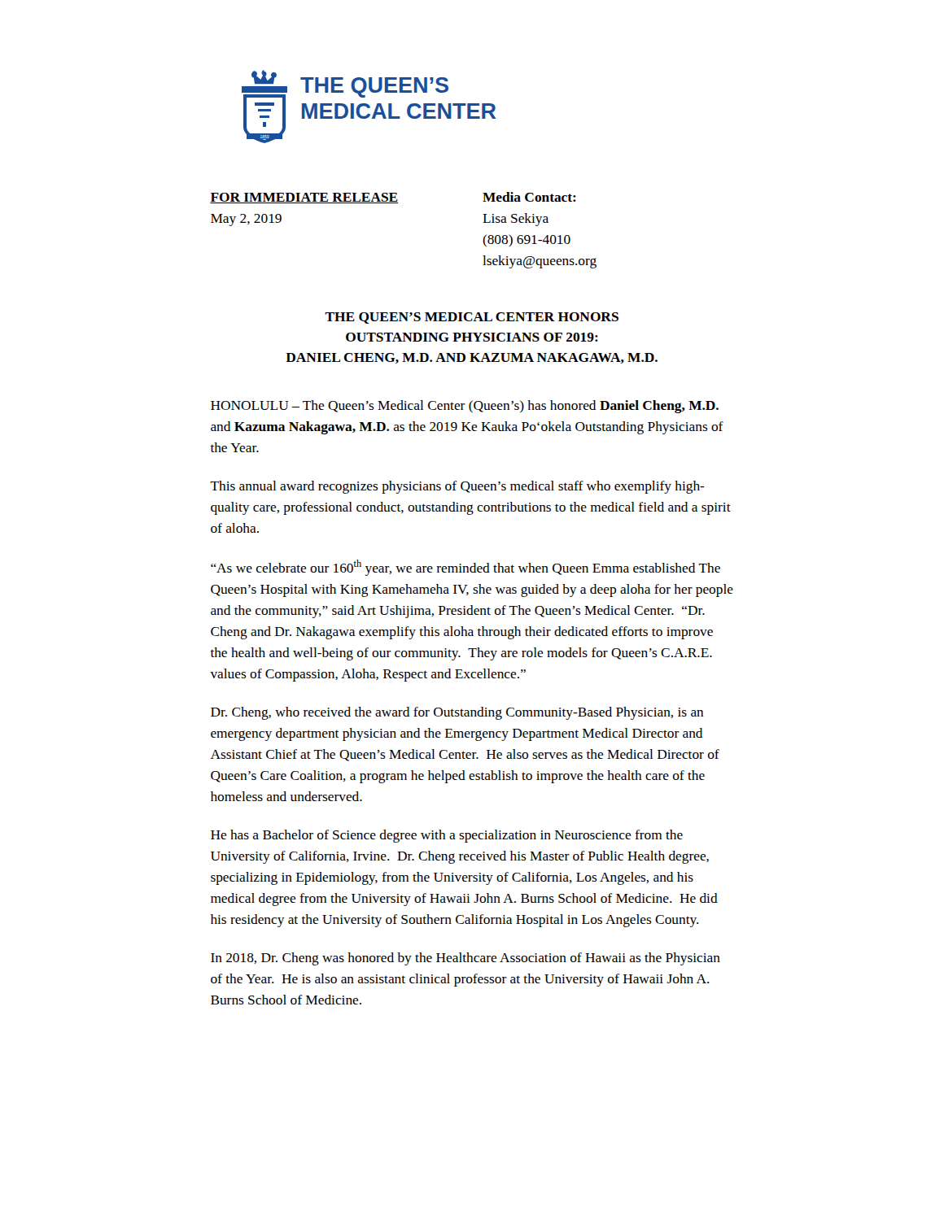1859 THE QUEEN’S MEDICAL CENTER
FOR IMMEDIATE RELEASE
May 2, 2019
Media Contact:
Lisa Sekiya
(808) 691-4010
lsekiya@queens.org
The Queen’s Medical Center Honors
Outstanding Physicians of 2019:
Daniel Cheng, M.D. and Kazuma Nakagawa, M.D.
HONOLULU – The Queen’s Medical Center (Queen’s) has honored Daniel Cheng, M.D. and Kazuma Nakagawa, M.D. as the 2019 Ke Kauka Po‘okela Outstanding Physicians of the Year.
This annual award recognizes physicians of Queen’s medical staff who exemplify high-quality care, professional conduct, outstanding contributions to the medical field and a spirit of aloha.
“As we celebrate our 160th year, we are reminded that when Queen Emma established The Queen’s Hospital with King Kamehameha IV, she was guided by a deep aloha for her people and the community,” said Art Ushijima, President of The Queen’s Medical Center. “Dr. Cheng and Dr. Nakagawa exemplify this aloha through their dedicated efforts to improve the health and well-being of our community. They are role models for Queen’s C.A.R.E. values of Compassion, Aloha, Respect and Excellence.”
Dr. Cheng, who received the award for Outstanding Community-Based Physician, is an emergency department physician and the Emergency Department Medical Director and Assistant Chief at The Queen’s Medical Center. He also serves as the Medical Director of Queen’s Care Coalition, a program he helped establish to improve the health care of the homeless and underserved.
He has a Bachelor of Science degree with a specialization in Neuroscience from the University of California, Irvine. Dr. Cheng received his Master of Public Health degree, specializing in Epidemiology, from the University of California, Los Angeles, and his medical degree from the University of Hawaii John A. Burns School of Medicine. He did his residency at the University of Southern California Hospital in Los Angeles County.
In 2018, Dr. Cheng was honored by the Healthcare Association of Hawaii as the Physician of the Year. He is also an assistant clinical professor at the University of Hawaii John A. Burns School of Medicine.